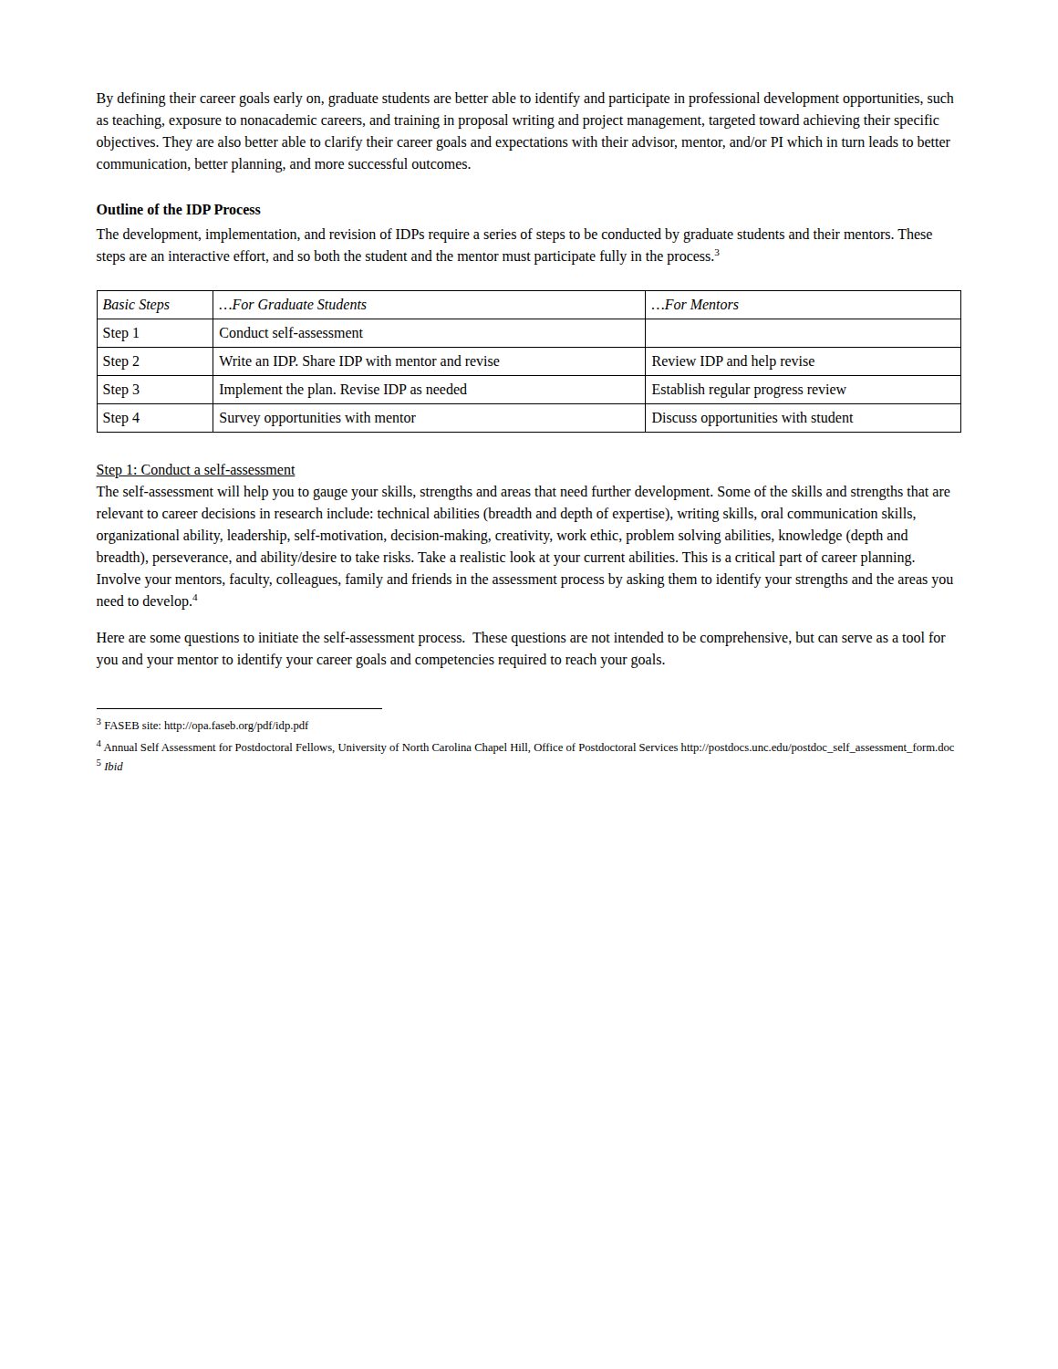By defining their career goals early on, graduate students are better able to identify and participate in professional development opportunities, such as teaching, exposure to nonacademic careers, and training in proposal writing and project management, targeted toward achieving their specific objectives. They are also better able to clarify their career goals and expectations with their advisor, mentor, and/or PI which in turn leads to better communication, better planning, and more successful outcomes.
Outline of the IDP Process
The development, implementation, and revision of IDPs require a series of steps to be conducted by graduate students and their mentors. These steps are an interactive effort, and so both the student and the mentor must participate fully in the process.3
| Basic Steps | …For Graduate Students | …For Mentors |
| Step 1 | Conduct self-assessment | |
| Step 2 | Write an IDP. Share IDP with mentor and revise | Review IDP and help revise |
| Step 3 | Implement the plan. Revise IDP as needed | Establish regular progress review |
| Step 4 | Survey opportunities with mentor | Discuss opportunities with student |
Step 1: Conduct a self-assessment
The self-assessment will help you to gauge your skills, strengths and areas that need further development. Some of the skills and strengths that are relevant to career decisions in research include: technical abilities (breadth and depth of expertise), writing skills, oral communication skills, organizational ability, leadership, self-motivation, decision-making, creativity, work ethic, problem solving abilities, knowledge (depth and breadth), perseverance, and ability/desire to take risks. Take a realistic look at your current abilities. This is a critical part of career planning. Involve your mentors, faculty, colleagues, family and friends in the assessment process by asking them to identify your strengths and the areas you need to develop.4
Here are some questions to initiate the self-assessment process. These questions are not intended to be comprehensive, but can serve as a tool for you and your mentor to identify your career goals and competencies required to reach your goals.
3 FASEB site: http://opa.faseb.org/pdf/idp.pdf
4 Annual Self Assessment for Postdoctoral Fellows, University of North Carolina Chapel Hill, Office of Postdoctoral Services http://postdocs.unc.edu/postdoc_self_assessment_form.doc 5 Ibid